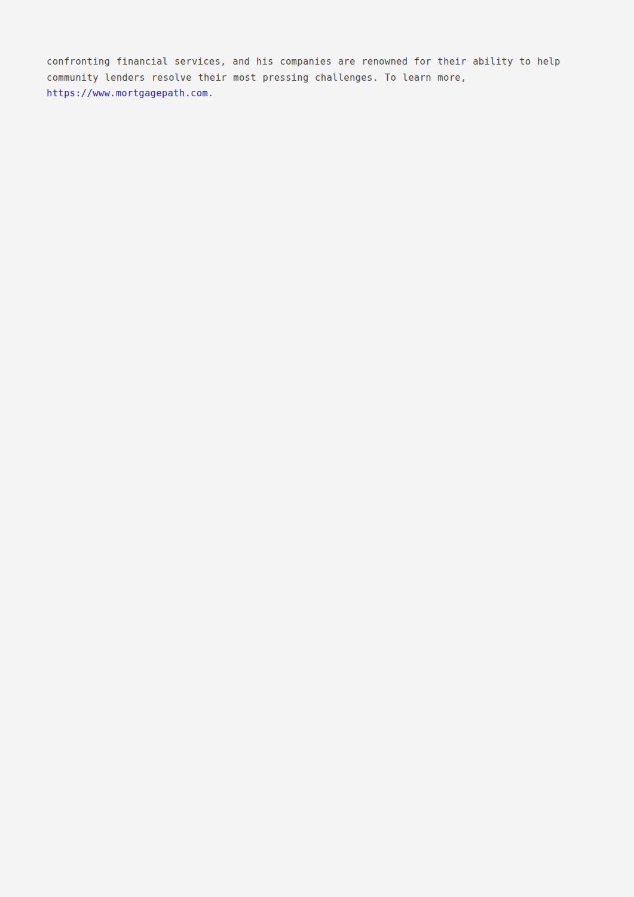confronting financial services, and his companies are renowned for their ability to help community lenders resolve their most pressing challenges. To learn more, https://www.mortgagepath.com.